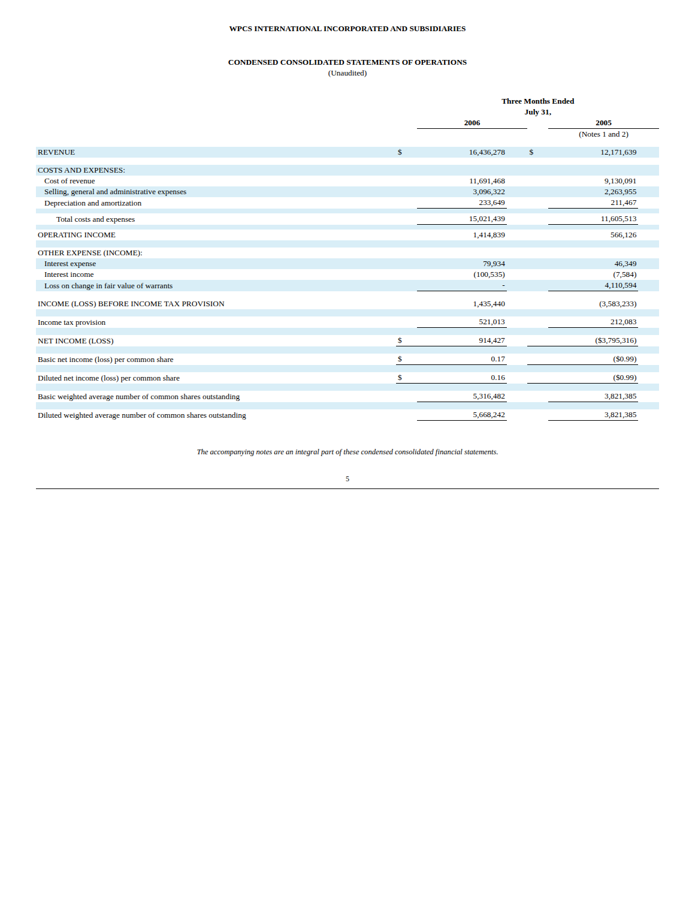WPCS INTERNATIONAL INCORPORATED AND SUBSIDIARIES
CONDENSED CONSOLIDATED STATEMENTS OF OPERATIONS
(Unaudited)
| | | Three Months Ended |
| | | July 31, |
| | | 2006 | | 2005 |
| | | | | (Notes 1 and 2) |
| REVENUE | $ | 16,436,278 | | $ | 12,171,639 | |
| COSTS AND EXPENSES: | | | | | | |
| Cost of revenue | | 11,691,468 | | | 9,130,091 | |
| Selling, general and administrative expenses | | 3,096,322 | | | 2,263,955 | |
| Depreciation and amortization | | 233,649 | | | 211,467 | |
| Total costs and expenses | | 15,021,439 | | | 11,605,513 | |
| OPERATING INCOME | | 1,414,839 | | | 566,126 | |
| OTHER EXPENSE (INCOME): | | | | | | |
| Interest expense | | 79,934 | | | 46,349 | |
| Interest income | | (100,535) | | | (7,584) | |
| Loss on change in fair value of warrants | | - | | | 4,110,594 | |
| INCOME (LOSS) BEFORE INCOME TAX PROVISION | | 1,435,440 | | | (3,583,233) | |
| Income tax provision | | 521,013 | | | 212,083 | |
| NET INCOME (LOSS) | $ | 914,427 | | | ($3,795,316) | |
| Basic net income (loss) per common share | $ | 0.17 | | | ($0.99) | |
| Diluted net income (loss) per common share | $ | 0.16 | | | ($0.99) | |
| Basic weighted average number of common shares outstanding | | 5,316,482 | | | 3,821,385 | |
| Diluted weighted average number of common shares outstanding | | 5,668,242 | | | 3,821,385 | |
The accompanying notes are an integral part of these condensed consolidated financial statements.
5